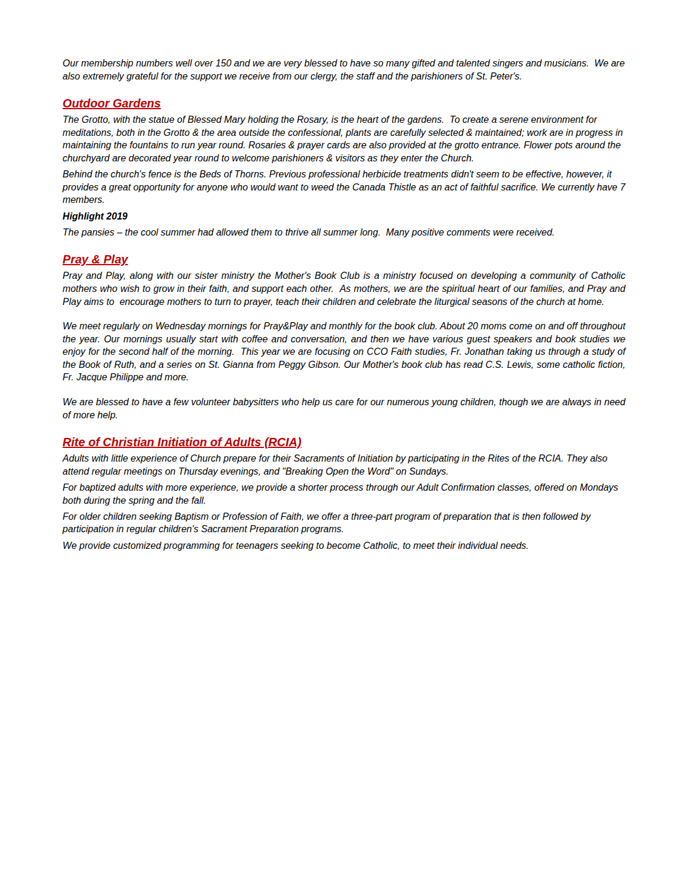Our membership numbers well over 150 and we are very blessed to have so many gifted and talented singers and musicians. We are also extremely grateful for the support we receive from our clergy, the staff and the parishioners of St. Peter's.
Outdoor Gardens
The Grotto, with the statue of Blessed Mary holding the Rosary, is the heart of the gardens. To create a serene environment for meditations, both in the Grotto & the area outside the confessional, plants are carefully selected & maintained; work are in progress in maintaining the fountains to run year round. Rosaries & prayer cards are also provided at the grotto entrance. Flower pots around the churchyard are decorated year round to welcome parishioners & visitors as they enter the Church.
Behind the church's fence is the Beds of Thorns. Previous professional herbicide treatments didn't seem to be effective, however, it provides a great opportunity for anyone who would want to weed the Canada Thistle as an act of faithful sacrifice. We currently have 7 members.
Highlight 2019
The pansies – the cool summer had allowed them to thrive all summer long. Many positive comments were received.
Pray & Play
Pray and Play, along with our sister ministry the Mother's Book Club is a ministry focused on developing a community of Catholic mothers who wish to grow in their faith, and support each other. As mothers, we are the spiritual heart of our families, and Pray and Play aims to encourage mothers to turn to prayer, teach their children and celebrate the liturgical seasons of the church at home.
We meet regularly on Wednesday mornings for Pray&Play and monthly for the book club. About 20 moms come on and off throughout the year. Our mornings usually start with coffee and conversation, and then we have various guest speakers and book studies we enjoy for the second half of the morning. This year we are focusing on CCO Faith studies, Fr. Jonathan taking us through a study of the Book of Ruth, and a series on St. Gianna from Peggy Gibson. Our Mother's book club has read C.S. Lewis, some catholic fiction, Fr. Jacque Philippe and more.
We are blessed to have a few volunteer babysitters who help us care for our numerous young children, though we are always in need of more help.
Rite of Christian Initiation of Adults (RCIA)
Adults with little experience of Church prepare for their Sacraments of Initiation by participating in the Rites of the RCIA. They also attend regular meetings on Thursday evenings, and "Breaking Open the Word" on Sundays.
For baptized adults with more experience, we provide a shorter process through our Adult Confirmation classes, offered on Mondays both during the spring and the fall.
For older children seeking Baptism or Profession of Faith, we offer a three-part program of preparation that is then followed by participation in regular children's Sacrament Preparation programs.
We provide customized programming for teenagers seeking to become Catholic, to meet their individual needs.